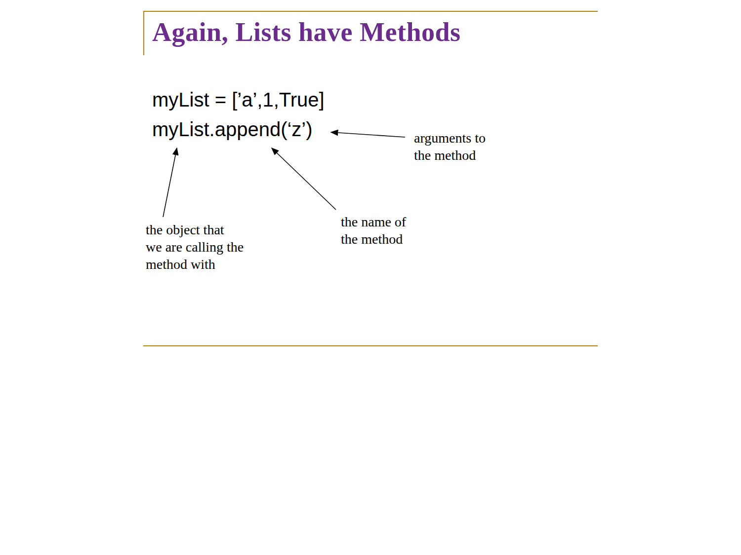Again, Lists have Methods
myList = [’a’,1,True]
myList.append(‘z’)
arguments to
the method
the name of
the method
the object that
we are calling the
method with